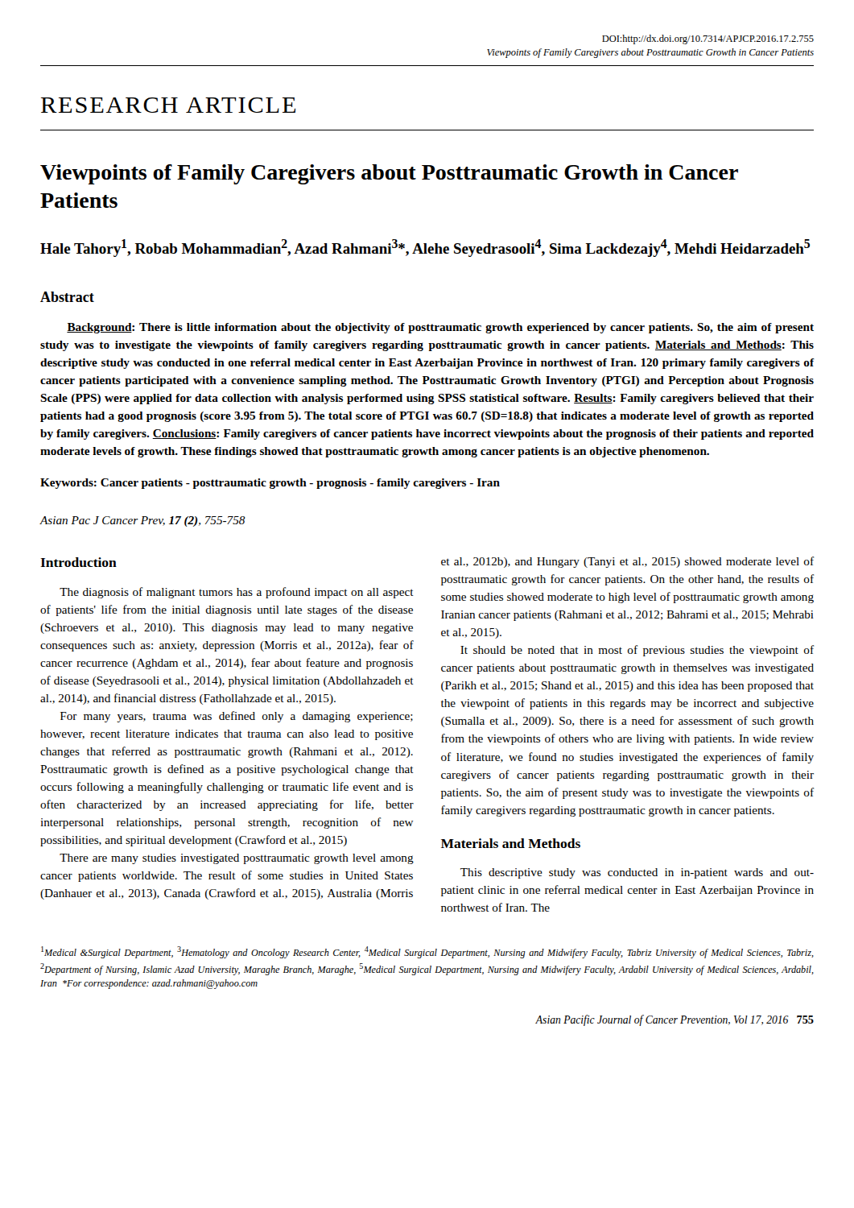DOI:http://dx.doi.org/10.7314/APJCP.2016.17.2.755
Viewpoints of Family Caregivers about Posttraumatic Growth in Cancer Patients
RESEARCH ARTICLE
Viewpoints of Family Caregivers about Posttraumatic Growth in Cancer Patients
Hale Tahory1, Robab Mohammadian2, Azad Rahmani3*, Alehe Seyedrasooli4, Sima Lackdezajy4, Mehdi Heidarzadeh5
Abstract
Background: There is little information about the objectivity of posttraumatic growth experienced by cancer patients. So, the aim of present study was to investigate the viewpoints of family caregivers regarding posttraumatic growth in cancer patients. Materials and Methods: This descriptive study was conducted in one referral medical center in East Azerbaijan Province in northwest of Iran. 120 primary family caregivers of cancer patients participated with a convenience sampling method. The Posttraumatic Growth Inventory (PTGI) and Perception about Prognosis Scale (PPS) were applied for data collection with analysis performed using SPSS statistical software. Results: Family caregivers believed that their patients had a good prognosis (score 3.95 from 5). The total score of PTGI was 60.7 (SD=18.8) that indicates a moderate level of growth as reported by family caregivers. Conclusions: Family caregivers of cancer patients have incorrect viewpoints about the prognosis of their patients and reported moderate levels of growth. These findings showed that posttraumatic growth among cancer patients is an objective phenomenon.
Keywords: Cancer patients - posttraumatic growth - prognosis - family caregivers - Iran
Asian Pac J Cancer Prev, 17 (2), 755-758
Introduction
The diagnosis of malignant tumors has a profound impact on all aspect of patients' life from the initial diagnosis until late stages of the disease (Schroevers et al., 2010). This diagnosis may lead to many negative consequences such as: anxiety, depression (Morris et al., 2012a), fear of cancer recurrence (Aghdam et al., 2014), fear about feature and prognosis of disease (Seyedrasooli et al., 2014), physical limitation (Abdollahzadeh et al., 2014), and financial distress (Fathollahzade et al., 2015).
For many years, trauma was defined only a damaging experience; however, recent literature indicates that trauma can also lead to positive changes that referred as posttraumatic growth (Rahmani et al., 2012). Posttraumatic growth is defined as a positive psychological change that occurs following a meaningfully challenging or traumatic life event and is often characterized by an increased appreciating for life, better interpersonal relationships, personal strength, recognition of new possibilities, and spiritual development (Crawford et al., 2015)
There are many studies investigated posttraumatic growth level among cancer patients worldwide. The result of some studies in United States (Danhauer et al., 2013), Canada (Crawford et al., 2015), Australia (Morris et al., 2012b), and Hungary (Tanyi et al., 2015) showed moderate level of posttraumatic growth for cancer patients. On the other hand, the results of some studies showed moderate to high level of posttraumatic growth among Iranian cancer patients (Rahmani et al., 2012; Bahrami et al., 2015; Mehrabi et al., 2015).
It should be noted that in most of previous studies the viewpoint of cancer patients about posttraumatic growth in themselves was investigated (Parikh et al., 2015; Shand et al., 2015) and this idea has been proposed that the viewpoint of patients in this regards may be incorrect and subjective (Sumalla et al., 2009). So, there is a need for assessment of such growth from the viewpoints of others who are living with patients. In wide review of literature, we found no studies investigated the experiences of family caregivers of cancer patients regarding posttraumatic growth in their patients. So, the aim of present study was to investigate the viewpoints of family caregivers regarding posttraumatic growth in cancer patients.
Materials and Methods
This descriptive study was conducted in in-patient wards and out-patient clinic in one referral medical center in East Azerbaijan Province in northwest of Iran. The
1Medical &Surgical Department, 3Hematology and Oncology Research Center, 4Medical Surgical Department, Nursing and Midwifery Faculty, Tabriz University of Medical Sciences, Tabriz, 2Department of Nursing, Islamic Azad University, Maraghe Branch, Maraghe, 5Medical Surgical Department, Nursing and Midwifery Faculty, Ardabil University of Medical Sciences, Ardabil, Iran *For correspondence: azad.rahmani@yahoo.com
Asian Pacific Journal of Cancer Prevention, Vol 17, 2016 755